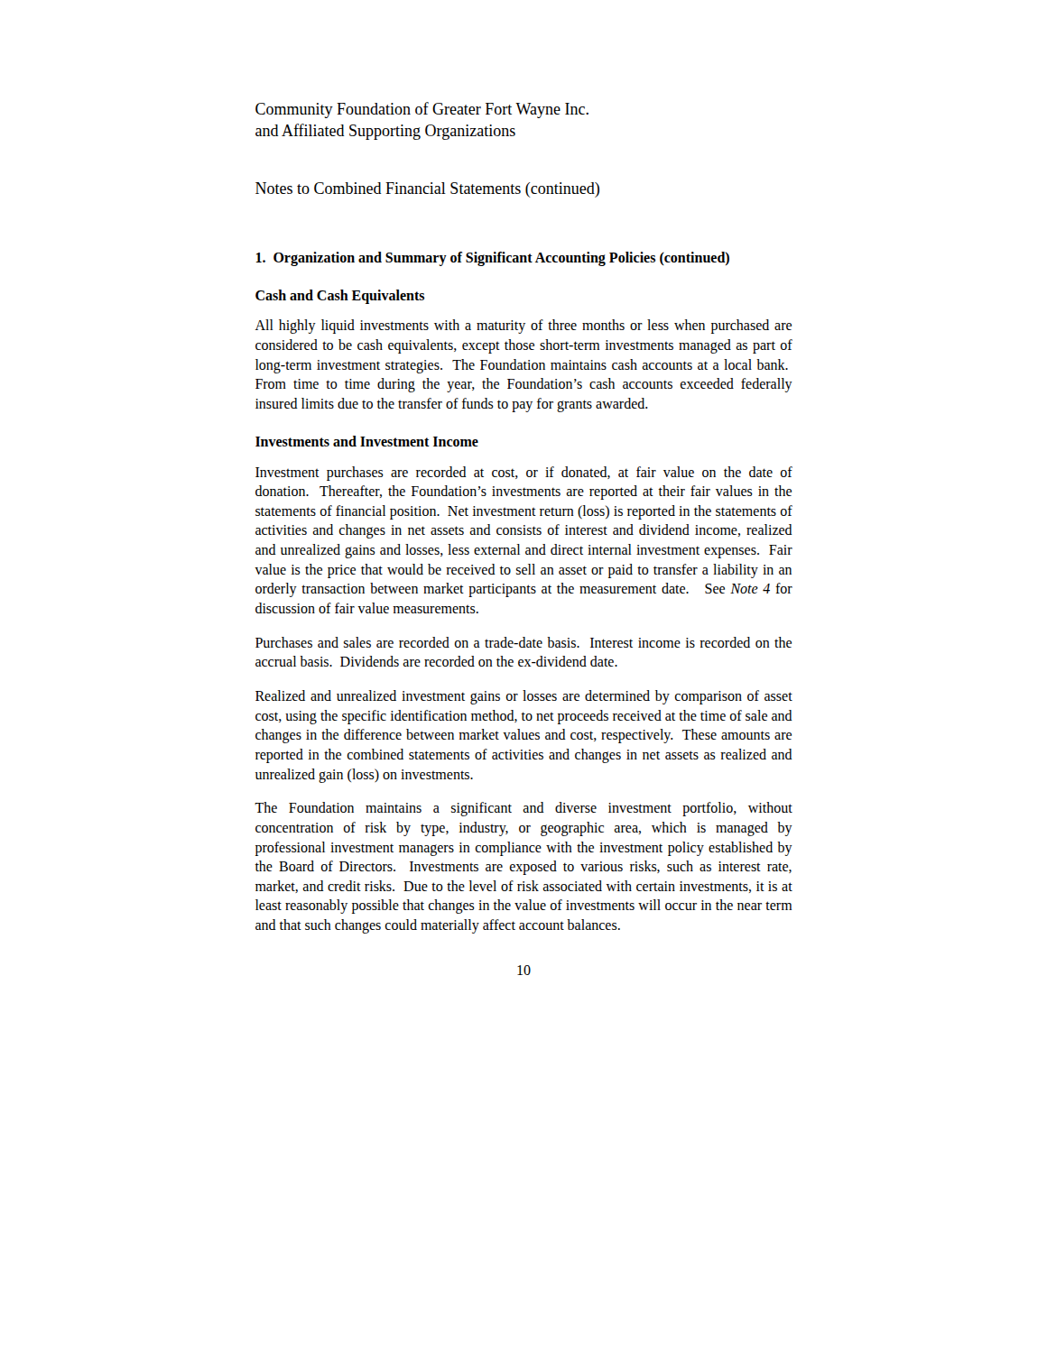Community Foundation of Greater Fort Wayne Inc.
and Affiliated Supporting Organizations
Notes to Combined Financial Statements (continued)
1. Organization and Summary of Significant Accounting Policies (continued)
Cash and Cash Equivalents
All highly liquid investments with a maturity of three months or less when purchased are considered to be cash equivalents, except those short-term investments managed as part of long-term investment strategies. The Foundation maintains cash accounts at a local bank. From time to time during the year, the Foundation’s cash accounts exceeded federally insured limits due to the transfer of funds to pay for grants awarded.
Investments and Investment Income
Investment purchases are recorded at cost, or if donated, at fair value on the date of donation. Thereafter, the Foundation’s investments are reported at their fair values in the statements of financial position. Net investment return (loss) is reported in the statements of activities and changes in net assets and consists of interest and dividend income, realized and unrealized gains and losses, less external and direct internal investment expenses. Fair value is the price that would be received to sell an asset or paid to transfer a liability in an orderly transaction between market participants at the measurement date. See Note 4 for discussion of fair value measurements.
Purchases and sales are recorded on a trade-date basis. Interest income is recorded on the accrual basis. Dividends are recorded on the ex-dividend date.
Realized and unrealized investment gains or losses are determined by comparison of asset cost, using the specific identification method, to net proceeds received at the time of sale and changes in the difference between market values and cost, respectively. These amounts are reported in the combined statements of activities and changes in net assets as realized and unrealized gain (loss) on investments.
The Foundation maintains a significant and diverse investment portfolio, without concentration of risk by type, industry, or geographic area, which is managed by professional investment managers in compliance with the investment policy established by the Board of Directors. Investments are exposed to various risks, such as interest rate, market, and credit risks. Due to the level of risk associated with certain investments, it is at least reasonably possible that changes in the value of investments will occur in the near term and that such changes could materially affect account balances.
10